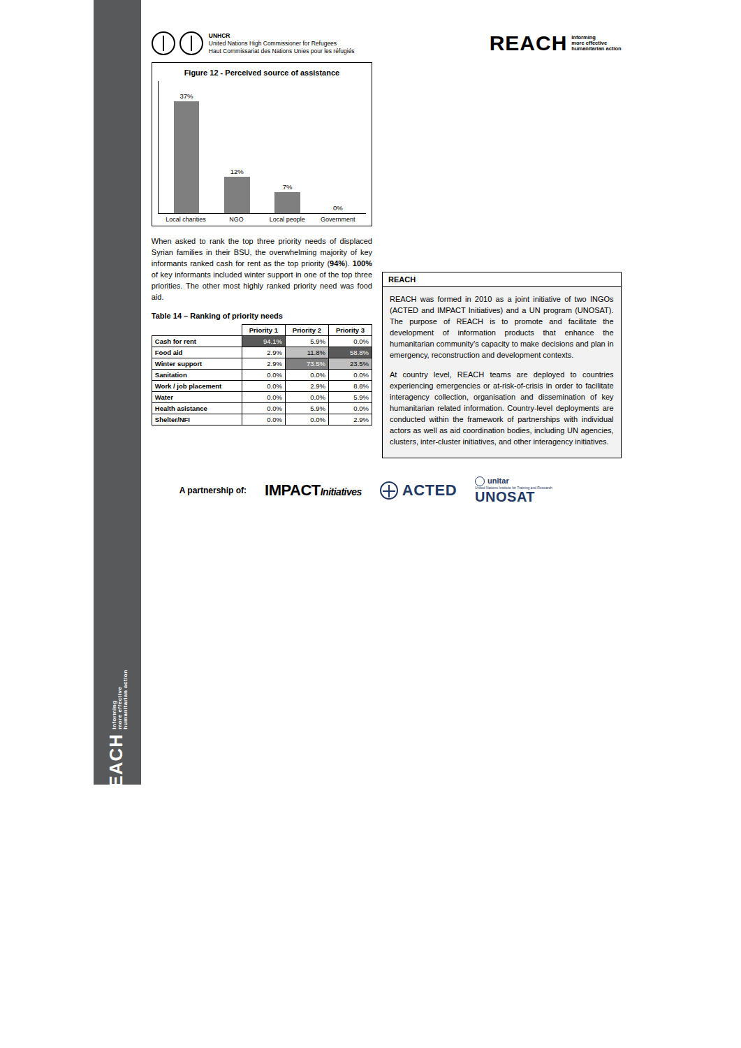REACH Informing
more effective
humanitarian action
UNHCR
United Nations High Commissioner for Refugees
Haut Commissariat des Nations Unies pour les réfugiés
REACH Informing
more effective
humanitarian action
Figure 12 - Perceived source of assistance
37%
12%
7%
0%
Local charities NGO Local people Government
When asked to rank the top three priority needs of displaced Syrian families in their BSU, the overwhelming majority of key informants ranked cash for rent as the top priority (94%). 100% of key informants included winter support in one of the top three priorities. The other most highly ranked priority need was food aid.
Table 14 – Ranking of priority needs
| | Priority 1 | Priority 2 | Priority 3 |
| --- | --- | --- | --- |
| Cash for rent | 94.1% | 5.9% | 0.0% |
| Food aid | 2.9% | 11.8% | 58.8% |
| Winter support | 2.9% | 73.5% | 23.5% |
| Sanitation | 0.0% | 0.0% | 0.0% |
| Work / job placement | 0.0% | 2.9% | 8.8% |
| Water | 0.0% | 0.0% | 5.9% |
| Health asistance | 0.0% | 5.9% | 0.0% |
| Shelter/NFI | 0.0% | 0.0% | 2.9% |
REACH
REACH was formed in 2010 as a joint initiative of two INGOs (ACTED and IMPACT Initiatives) and a UN program (UNOSAT). The purpose of REACH is to promote and facilitate the development of information products that enhance the humanitarian community’s capacity to make decisions and plan in emergency, reconstruction and development contexts.
At country level, REACH teams are deployed to countries experiencing emergencies or at-risk-of-crisis in order to facilitate interagency collection, organisation and dissemination of key humanitarian related information. Country-level deployments are conducted within the framework of partnerships with individual actors as well as aid coordination bodies, including UN agencies, clusters, inter-cluster initiatives, and other interagency initiatives.
A partnership of:
IMPACTInitiatives
ACTED
unitar
United Nations Institute for Training and Research
UNOSAT